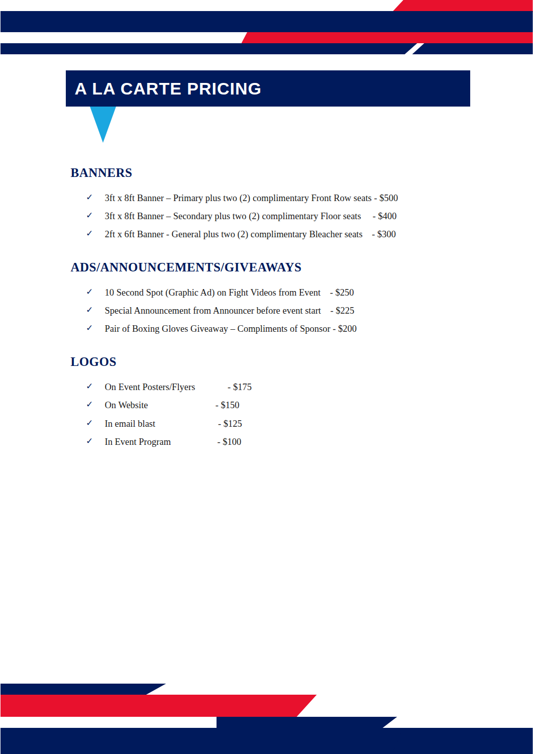A La Carte Pricing
BANNERS
3ft x 8ft Banner – Primary plus two (2) complimentary Front Row seats - $500
3ft x 8ft Banner – Secondary plus two (2) complimentary Floor seats - $400
2ft x 6ft Banner - General plus two (2) complimentary Bleacher seats - $300
ADS/ANNOUNCEMENTS/GIVEAWAYS
10 Second Spot (Graphic Ad) on Fight Videos from Event - $250
Special Announcement from Announcer before event start - $225
Pair of Boxing Gloves Giveaway – Compliments of Sponsor - $200
LOGOS
On Event Posters/Flyers - $175
On Website - $150
In email blast - $125
In Event Program - $100